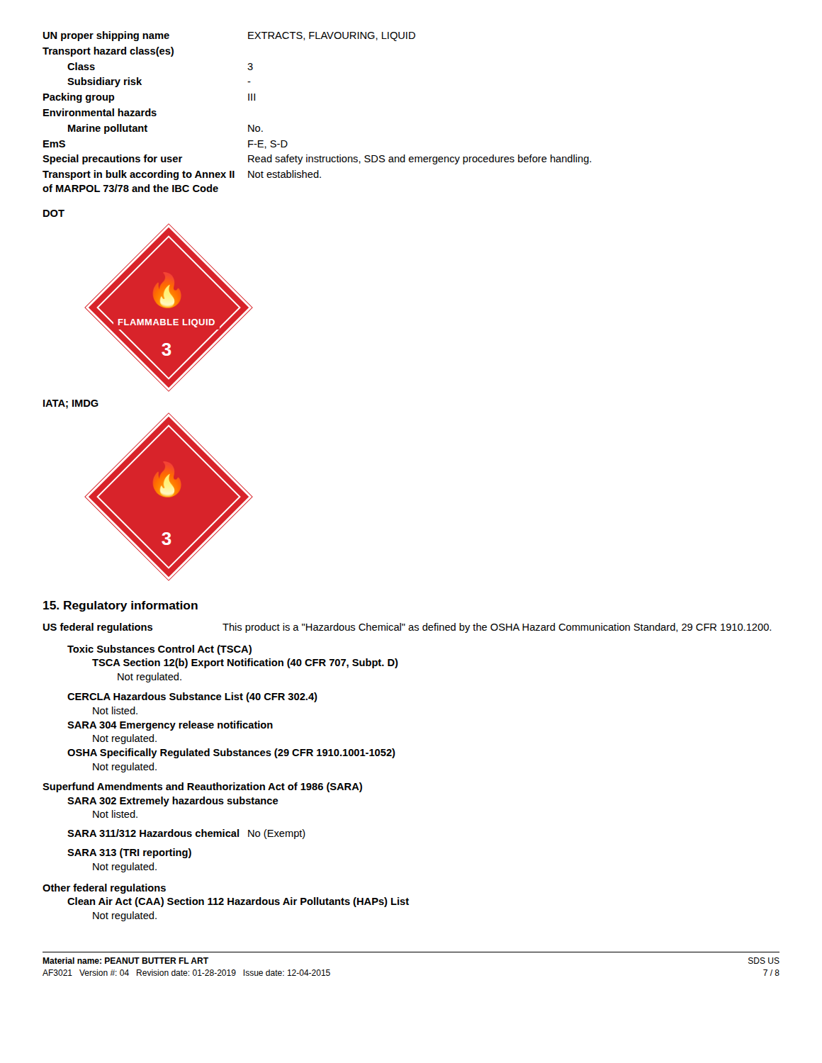| UN proper shipping name | EXTRACTS, FLAVOURING, LIQUID |
| Transport hazard class(es) | |
| Class | 3 |
| Subsidiary risk | - |
| Packing group | III |
| Environmental hazards | |
| Marine pollutant | No. |
| EmS | F-E, S-D |
| Special precautions for user | Read safety instructions, SDS and emergency procedures before handling. |
| Transport in bulk according to Annex II of MARPOL 73/78 and the IBC Code | Not established. |
DOT
🔥
FLAMMABLE LIQUID
3
IATA; IMDG
🔥
3
15. Regulatory information
| US federal regulations | This product is a "Hazardous Chemical" as defined by the OSHA Hazard Communication Standard, 29 CFR 1910.1200. |
Toxic Substances Control Act (TSCA)
TSCA Section 12(b) Export Notification (40 CFR 707, Subpt. D)
Not regulated.
CERCLA Hazardous Substance List (40 CFR 302.4)
Not listed.
SARA 304 Emergency release notification
Not regulated.
OSHA Specifically Regulated Substances (29 CFR 1910.1001-1052)
Not regulated.
Superfund Amendments and Reauthorization Act of 1986 (SARA)
SARA 302 Extremely hazardous substance
Not listed.
| SARA 311/312 Hazardous chemical | No (Exempt) |
SARA 313 (TRI reporting)
Not regulated.
Other federal regulations
Clean Air Act (CAA) Section 112 Hazardous Air Pollutants (HAPs) List
Not regulated.
Material name: PEANUT BUTTER FL ART
AF3021 Version #: 04 Revision date: 01-28-2019 Issue date: 12-04-2015
SDS US
7 / 8